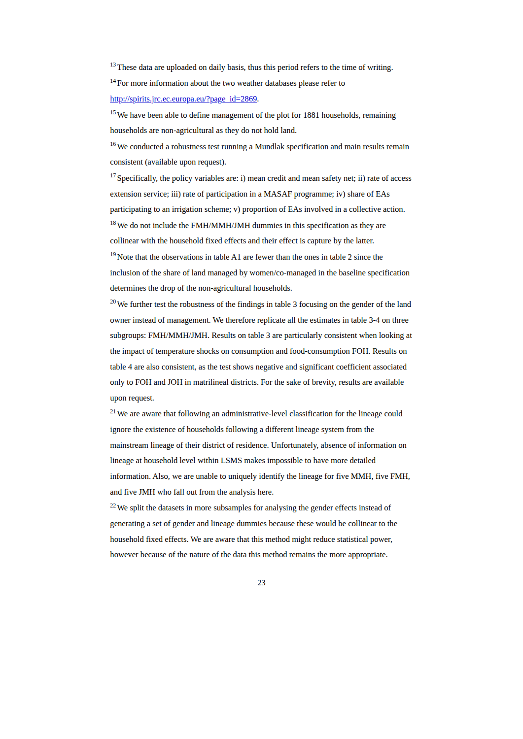13These data are uploaded on daily basis, thus this period refers to the time of writing.
14For more information about the two weather databases please refer to http://spirits.jrc.ec.europa.eu/?page_id=2869.
15We have been able to define management of the plot for 1881 households, remaining households are non-agricultural as they do not hold land.
16We conducted a robustness test running a Mundlak specification and main results remain consistent (available upon request).
17Specifically, the policy variables are: i) mean credit and mean safety net; ii) rate of access extension service; iii) rate of participation in a MASAF programme; iv) share of EAs participating to an irrigation scheme; v) proportion of EAs involved in a collective action.
18We do not include the FMH/MMH/JMH dummies in this specification as they are collinear with the household fixed effects and their effect is capture by the latter.
19Note that the observations in table A1 are fewer than the ones in table 2 since the inclusion of the share of land managed by women/co-managed in the baseline specification determines the drop of the non-agricultural households.
20We further test the robustness of the findings in table 3 focusing on the gender of the land owner instead of management. We therefore replicate all the estimates in table 3-4 on three subgroups: FMH/MMH/JMH. Results on table 3 are particularly consistent when looking at the impact of temperature shocks on consumption and food-consumption FOH. Results on table 4 are also consistent, as the test shows negative and significant coefficient associated only to FOH and JOH in matrilineal districts. For the sake of brevity, results are available upon request.
21We are aware that following an administrative-level classification for the lineage could ignore the existence of households following a different lineage system from the mainstream lineage of their district of residence. Unfortunately, absence of information on lineage at household level within LSMS makes impossible to have more detailed information. Also, we are unable to uniquely identify the lineage for five MMH, five FMH, and five JMH who fall out from the analysis here.
22We split the datasets in more subsamples for analysing the gender effects instead of generating a set of gender and lineage dummies because these would be collinear to the household fixed effects. We are aware that this method might reduce statistical power, however because of the nature of the data this method remains the more appropriate.
23